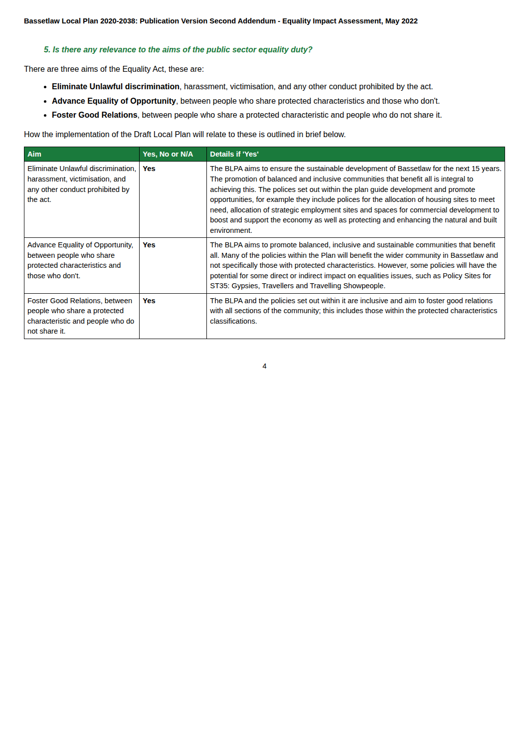Bassetlaw Local Plan 2020-2038: Publication Version Second Addendum - Equality Impact Assessment, May 2022
5. Is there any relevance to the aims of the public sector equality duty?
There are three aims of the Equality Act, these are:
Eliminate Unlawful discrimination, harassment, victimisation, and any other conduct prohibited by the act.
Advance Equality of Opportunity, between people who share protected characteristics and those who don't.
Foster Good Relations, between people who share a protected characteristic and people who do not share it.
How the implementation of the Draft Local Plan will relate to these is outlined in brief below.
| Aim | Yes, No or N/A | Details if 'Yes' |
| --- | --- | --- |
| Eliminate Unlawful discrimination, harassment, victimisation, and any other conduct prohibited by the act. | Yes | The BLPA aims to ensure the sustainable development of Bassetlaw for the next 15 years. The promotion of balanced and inclusive communities that benefit all is integral to achieving this. The polices set out within the plan guide development and promote opportunities, for example they include polices for the allocation of housing sites to meet need, allocation of strategic employment sites and spaces for commercial development to boost and support the economy as well as protecting and enhancing the natural and built environment. |
| Advance Equality of Opportunity, between people who share protected characteristics and those who don't. | Yes | The BLPA aims to promote balanced, inclusive and sustainable communities that benefit all. Many of the policies within the Plan will benefit the wider community in Bassetlaw and not specifically those with protected characteristics. However, some policies will have the potential for some direct or indirect impact on equalities issues, such as Policy Sites for ST35: Gypsies, Travellers and Travelling Showpeople. |
| Foster Good Relations, between people who share a protected characteristic and people who do not share it. | Yes | The BLPA and the policies set out within it are inclusive and aim to foster good relations with all sections of the community; this includes those within the protected characteristics classifications. |
4